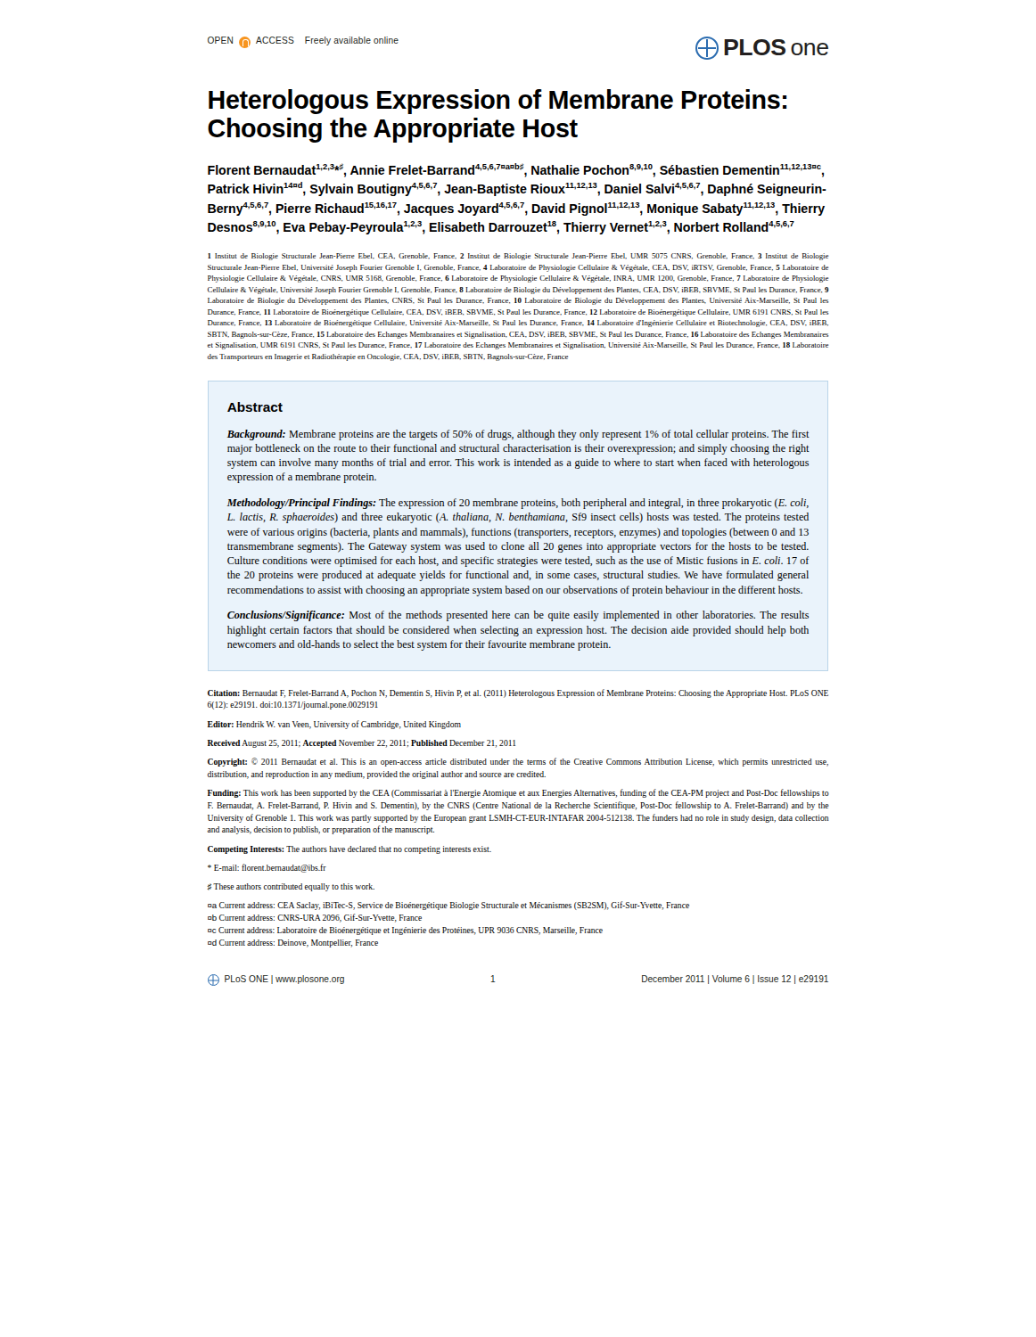OPEN ACCESS Freely available online
PLOS one
Heterologous Expression of Membrane Proteins:
Choosing the Appropriate Host
Florent Bernaudat1,2,3*♯, Annie Frelet-Barrand4,5,6,7¤a¤b♯, Nathalie Pochon8,9,10, Sébastien Dementin11,12,13¤c, Patrick Hivin14¤d, Sylvain Boutigny4,5,6,7, Jean-Baptiste Rioux11,12,13, Daniel Salvi4,5,6,7, Daphné Seigneurin-Berny4,5,6,7, Pierre Richaud15,16,17, Jacques Joyard4,5,6,7, David Pignol11,12,13, Monique Sabaty11,12,13, Thierry Desnos8,9,10, Eva Pebay-Peyroula1,2,3, Elisabeth Darrouzet18, Thierry Vernet1,2,3, Norbert Rolland4,5,6,7
1 Institut de Biologie Structurale Jean-Pierre Ebel, CEA, Grenoble, France, 2 Institut de Biologie Structurale Jean-Pierre Ebel, UMR 5075 CNRS, Grenoble, France, 3 Institut de Biologie Structurale Jean-Pierre Ebel, Université Joseph Fourier Grenoble I, Grenoble, France, 4 Laboratoire de Physiologie Cellulaire & Végétale, CEA, DSV, iRTSV, Grenoble, France, 5 Laboratoire de Physiologie Cellulaire & Végétale, CNRS, UMR 5168, Grenoble, France, 6 Laboratoire de Physiologie Cellulaire & Végétale, INRA, UMR 1200, Grenoble, France, 7 Laboratoire de Physiologie Cellulaire & Végétale, Université Joseph Fourier Grenoble I, Grenoble, France, 8 Laboratoire de Biologie du Développement des Plantes, CEA, DSV, iBEB, SBVME, St Paul les Durance, France, 9 Laboratoire de Biologie du Développement des Plantes, CNRS, St Paul les Durance, France, 10 Laboratoire de Biologie du Développement des Plantes, Université Aix-Marseille, St Paul les Durance, France, 11 Laboratoire de Bioénergétique Cellulaire, CEA, DSV, iBEB, SBVME, St Paul les Durance, France, 12 Laboratoire de Bioénergétique Cellulaire, UMR 6191 CNRS, St Paul les Durance, France, 13 Laboratoire de Bioénergétique Cellulaire, Université Aix-Marseille, St Paul les Durance, France, 14 Laboratoire d'Ingénierie Cellulaire et Biotechnologie, CEA, DSV, iBEB, SBTN, Bagnols-sur-Cèze, France, 15 Laboratoire des Echanges Membranaires et Signalisation, CEA, DSV, iBEB, SBVME, St Paul les Durance, France, 16 Laboratoire des Echanges Membranaires et Signalisation, UMR 6191 CNRS, St Paul les Durance, France, 17 Laboratoire des Echanges Membranaires et Signalisation, Université Aix-Marseille, St Paul les Durance, France, 18 Laboratoire des Transporteurs en Imagerie et Radiothérapie en Oncologie, CEA, DSV, iBEB, SBTN, Bagnols-sur-Cèze, France
Abstract
Background: Membrane proteins are the targets of 50% of drugs, although they only represent 1% of total cellular proteins. The first major bottleneck on the route to their functional and structural characterisation is their overexpression; and simply choosing the right system can involve many months of trial and error. This work is intended as a guide to where to start when faced with heterologous expression of a membrane protein.
Methodology/Principal Findings: The expression of 20 membrane proteins, both peripheral and integral, in three prokaryotic (E. coli, L. lactis, R. sphaeroides) and three eukaryotic (A. thaliana, N. benthamiana, Sf9 insect cells) hosts was tested. The proteins tested were of various origins (bacteria, plants and mammals), functions (transporters, receptors, enzymes) and topologies (between 0 and 13 transmembrane segments). The Gateway system was used to clone all 20 genes into appropriate vectors for the hosts to be tested. Culture conditions were optimised for each host, and specific strategies were tested, such as the use of Mistic fusions in E. coli. 17 of the 20 proteins were produced at adequate yields for functional and, in some cases, structural studies. We have formulated general recommendations to assist with choosing an appropriate system based on our observations of protein behaviour in the different hosts.
Conclusions/Significance: Most of the methods presented here can be quite easily implemented in other laboratories. The results highlight certain factors that should be considered when selecting an expression host. The decision aide provided should help both newcomers and old-hands to select the best system for their favourite membrane protein.
Citation: Bernaudat F, Frelet-Barrand A, Pochon N, Dementin S, Hivin P, et al. (2011) Heterologous Expression of Membrane Proteins: Choosing the Appropriate Host. PLoS ONE 6(12): e29191. doi:10.1371/journal.pone.0029191
Editor: Hendrik W. van Veen, University of Cambridge, United Kingdom
Received August 25, 2011; Accepted November 22, 2011; Published December 21, 2011
Copyright: © 2011 Bernaudat et al. This is an open-access article distributed under the terms of the Creative Commons Attribution License, which permits unrestricted use, distribution, and reproduction in any medium, provided the original author and source are credited.
Funding: This work has been supported by the CEA (Commissariat à l'Energie Atomique et aux Energies Alternatives, funding of the CEA-PM project and Post-Doc fellowships to F. Bernaudat, A. Frelet-Barrand, P. Hivin and S. Dementin), by the CNRS (Centre National de la Recherche Scientifique, Post-Doc fellowship to A. Frelet-Barrand) and by the University of Grenoble 1. This work was partly supported by the European grant LSMH-CT-EUR-INTAFAR 2004-512138. The funders had no role in study design, data collection and analysis, decision to publish, or preparation of the manuscript.
Competing Interests: The authors have declared that no competing interests exist.
* E-mail: florent.bernaudat@ibs.fr
♯ These authors contributed equally to this work.
¤a Current address: CEA Saclay, iBiTec-S, Service de Bioénergétique Biologie Structurale et Mécanismes (SB2SM), Gif-Sur-Yvette, France
¤b Current address: CNRS-URA 2096, Gif-Sur-Yvette, France
¤c Current address: Laboratoire de Bioénergétique et Ingénierie des Protéines, UPR 9036 CNRS, Marseille, France
¤d Current address: Deinove, Montpellier, France
PLoS ONE | www.plosone.org
1
December 2011 | Volume 6 | Issue 12 | e29191